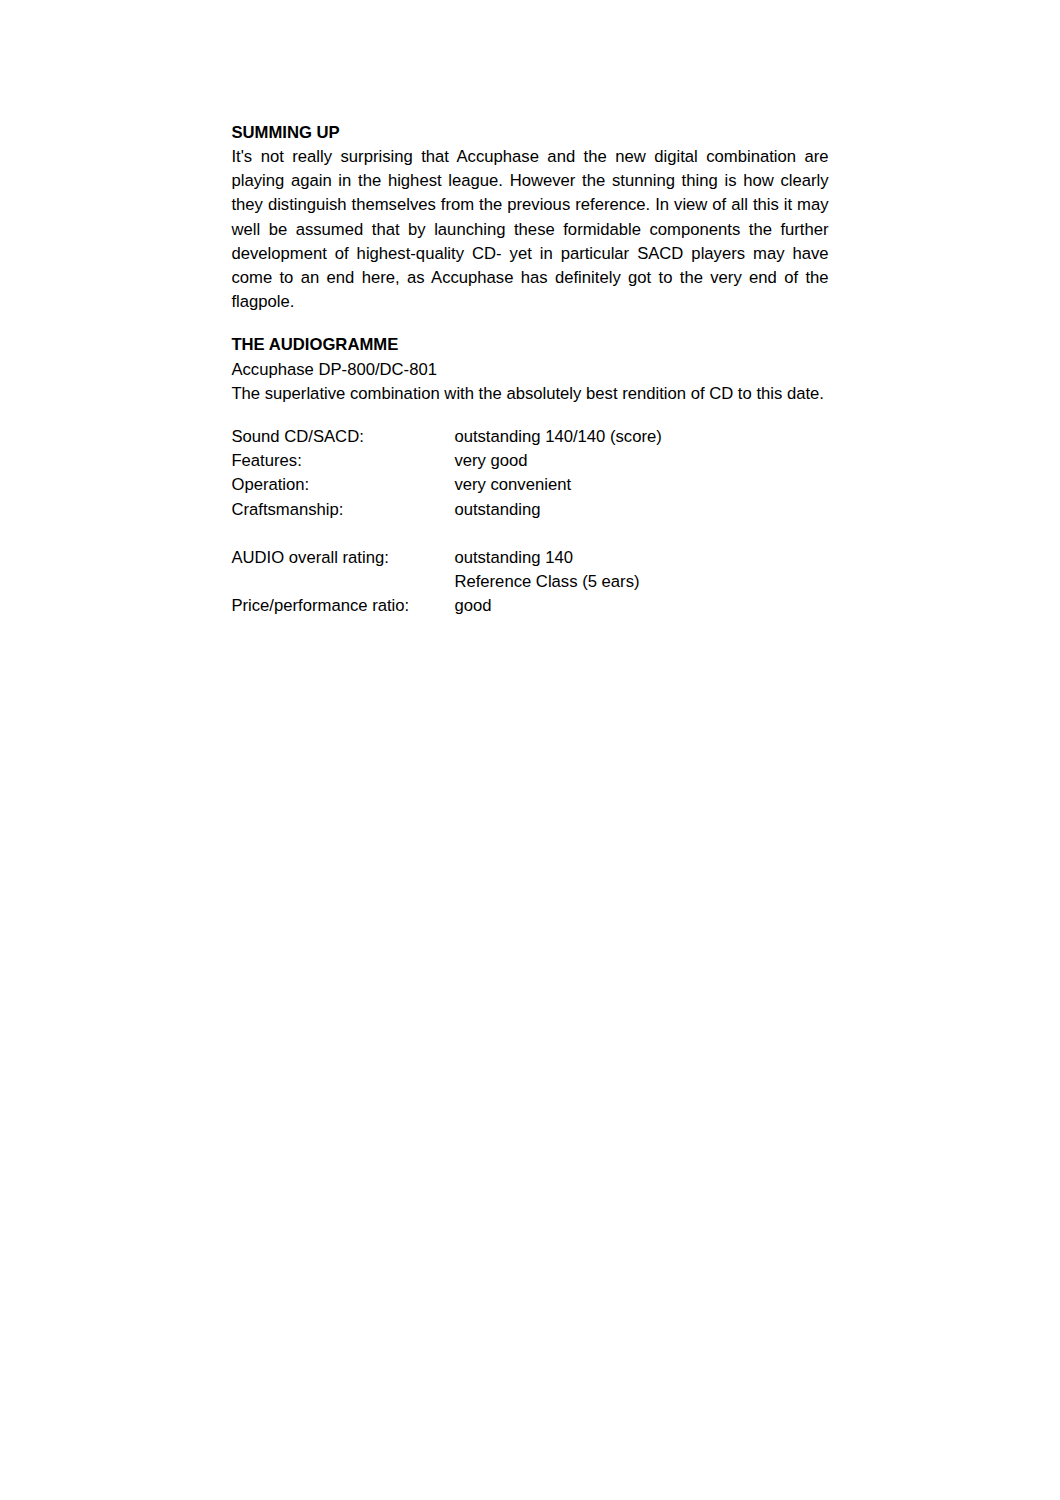SUMMING UP
It's not really surprising that Accuphase and the new digital combination are playing again in the highest league. However the stunning thing is how clearly they distinguish themselves from the previous reference. In view of all this it may well be assumed that by launching these formidable components the further development of highest-quality CD- yet in particular SACD players may have come to an end here, as Accuphase has definitely got to the very end of the flagpole.
THE AUDIOGRAMME
Accuphase DP-800/DC-801
The superlative combination with the absolutely best rendition of CD to this date.
| Sound CD/SACD: | outstanding 140/140 (score) |
| Features: | very good |
| Operation: | very convenient |
| Craftsmanship: | outstanding |
| AUDIO overall rating: | outstanding 140 Reference Class (5 ears) |
| Price/performance ratio: | good |